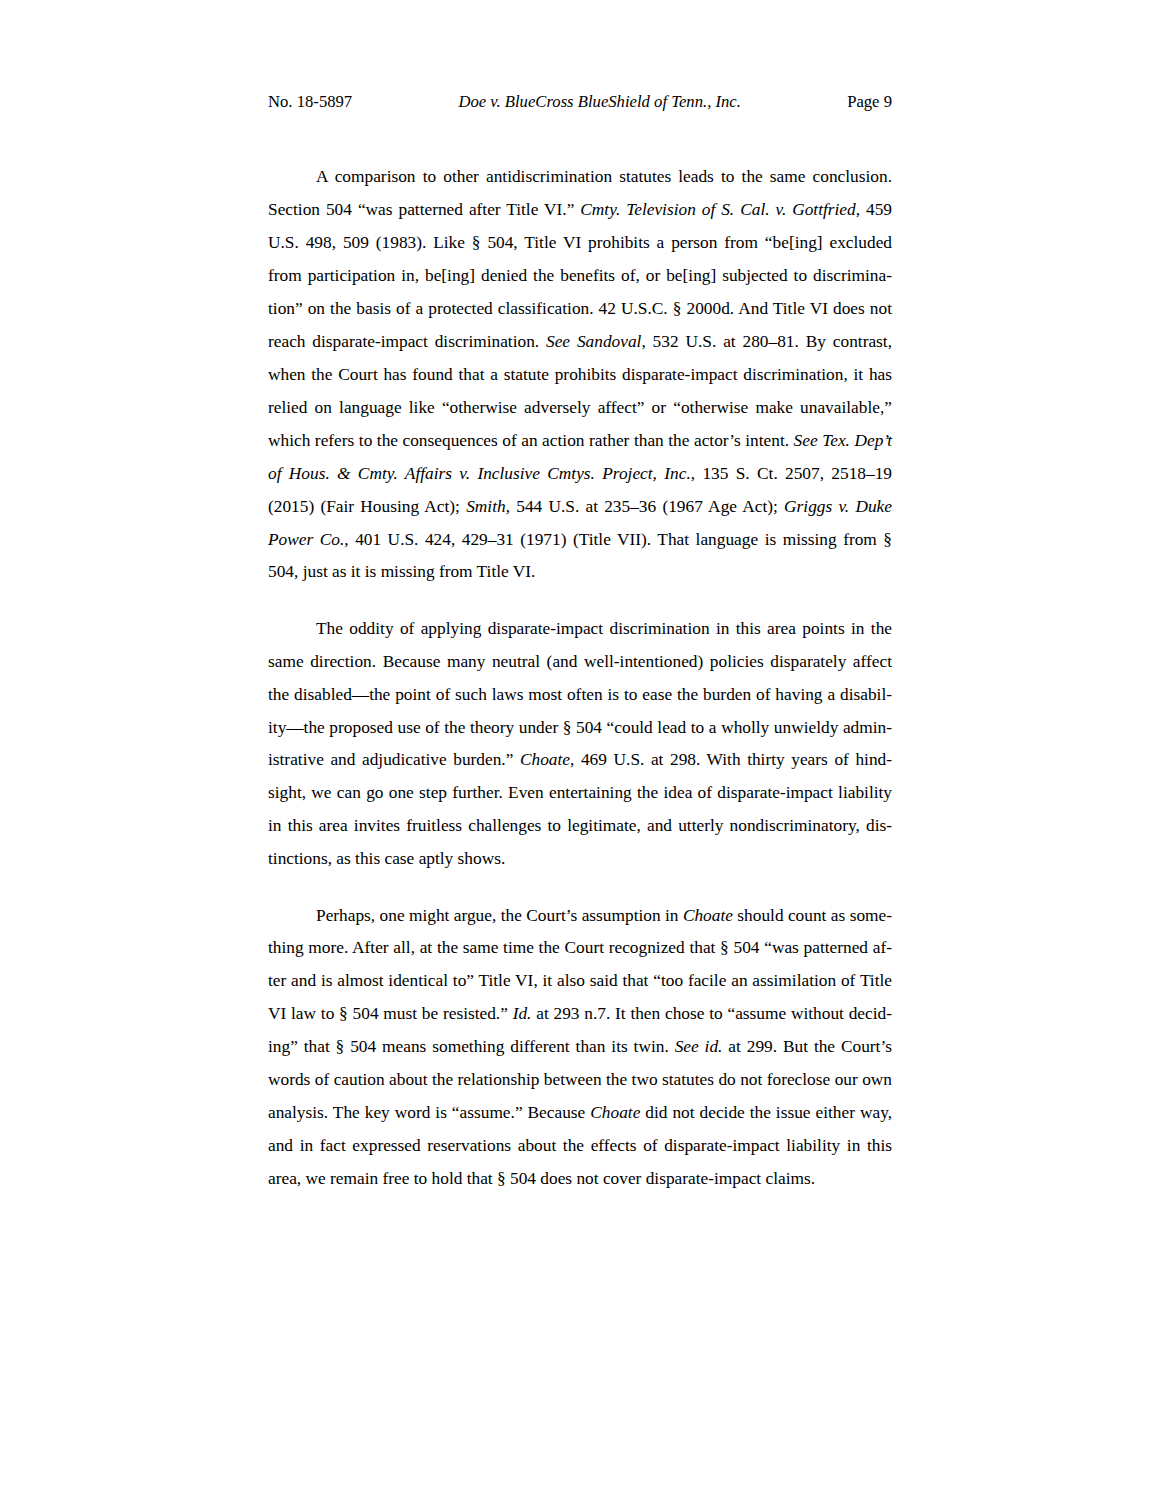No. 18-5897 Doe v. BlueCross BlueShield of Tenn., Inc. Page 9
A comparison to other antidiscrimination statutes leads to the same conclusion. Section 504 “was patterned after Title VI.” Cmty. Television of S. Cal. v. Gottfried, 459 U.S. 498, 509 (1983). Like § 504, Title VI prohibits a person from “be[ing] excluded from participation in, be[ing] denied the benefits of, or be[ing] subjected to discrimination” on the basis of a protected classification. 42 U.S.C. § 2000d. And Title VI does not reach disparate-impact discrimination. See Sandoval, 532 U.S. at 280–81. By contrast, when the Court has found that a statute prohibits disparate-impact discrimination, it has relied on language like “otherwise adversely affect” or “otherwise make unavailable,” which refers to the consequences of an action rather than the actor’s intent. See Tex. Dep’t of Hous. & Cmty. Affairs v. Inclusive Cmtys. Project, Inc., 135 S. Ct. 2507, 2518–19 (2015) (Fair Housing Act); Smith, 544 U.S. at 235–36 (1967 Age Act); Griggs v. Duke Power Co., 401 U.S. 424, 429–31 (1971) (Title VII). That language is missing from § 504, just as it is missing from Title VI.
The oddity of applying disparate-impact discrimination in this area points in the same direction. Because many neutral (and well-intentioned) policies disparately affect the disabled—the point of such laws most often is to ease the burden of having a disability—the proposed use of the theory under § 504 “could lead to a wholly unwieldy administrative and adjudicative burden.” Choate, 469 U.S. at 298. With thirty years of hindsight, we can go one step further. Even entertaining the idea of disparate-impact liability in this area invites fruitless challenges to legitimate, and utterly nondiscriminatory, distinctions, as this case aptly shows.
Perhaps, one might argue, the Court’s assumption in Choate should count as something more. After all, at the same time the Court recognized that § 504 “was patterned after and is almost identical to” Title VI, it also said that “too facile an assimilation of Title VI law to § 504 must be resisted.” Id. at 293 n.7. It then chose to “assume without deciding” that § 504 means something different than its twin. See id. at 299. But the Court’s words of caution about the relationship between the two statutes do not foreclose our own analysis. The key word is “assume.” Because Choate did not decide the issue either way, and in fact expressed reservations about the effects of disparate-impact liability in this area, we remain free to hold that § 504 does not cover disparate-impact claims.